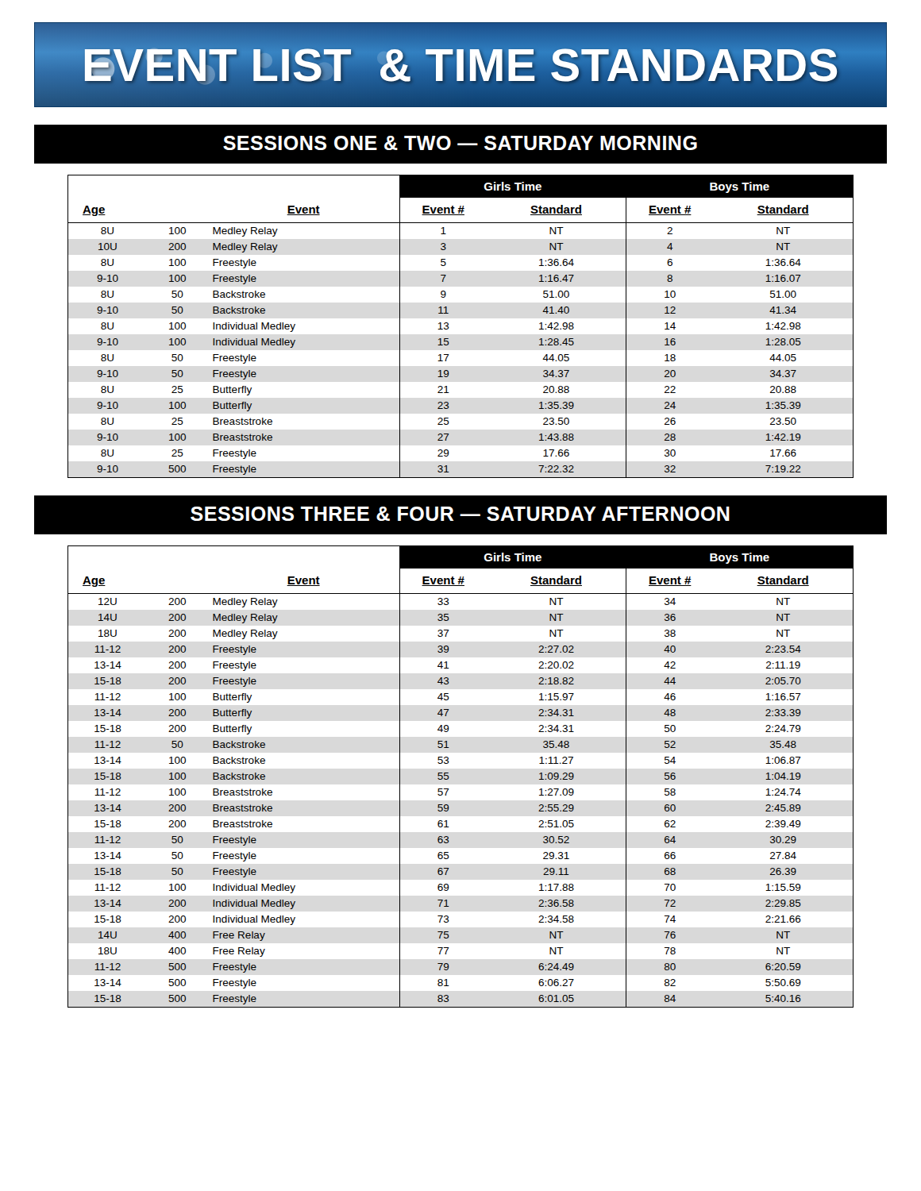EVENT LIST & TIME STANDARDS
SESSIONS ONE & TWO — SATURDAY MORNING
| | Girls Time | Boys Time |
| --- | --- | --- |
| Age | | Event | Event # | Standard | Event # | Standard |
| 8U | 100 | Medley Relay | 1 | NT | 2 | NT |
| 10U | 200 | Medley Relay | 3 | NT | 4 | NT |
| 8U | 100 | Freestyle | 5 | 1:36.64 | 6 | 1:36.64 |
| 9-10 | 100 | Freestyle | 7 | 1:16.47 | 8 | 1:16.07 |
| 8U | 50 | Backstroke | 9 | 51.00 | 10 | 51.00 |
| 9-10 | 50 | Backstroke | 11 | 41.40 | 12 | 41.34 |
| 8U | 100 | Individual Medley | 13 | 1:42.98 | 14 | 1:42.98 |
| 9-10 | 100 | Individual Medley | 15 | 1:28.45 | 16 | 1:28.05 |
| 8U | 50 | Freestyle | 17 | 44.05 | 18 | 44.05 |
| 9-10 | 50 | Freestyle | 19 | 34.37 | 20 | 34.37 |
| 8U | 25 | Butterfly | 21 | 20.88 | 22 | 20.88 |
| 9-10 | 100 | Butterfly | 23 | 1:35.39 | 24 | 1:35.39 |
| 8U | 25 | Breaststroke | 25 | 23.50 | 26 | 23.50 |
| 9-10 | 100 | Breaststroke | 27 | 1:43.88 | 28 | 1:42.19 |
| 8U | 25 | Freestyle | 29 | 17.66 | 30 | 17.66 |
| 9-10 | 500 | Freestyle | 31 | 7:22.32 | 32 | 7:19.22 |
SESSIONS THREE & FOUR — SATURDAY AFTERNOON
| | Girls Time | Boys Time |
| --- | --- | --- |
| Age | | Event | Event # | Standard | Event # | Standard |
| 12U | 200 | Medley Relay | 33 | NT | 34 | NT |
| 14U | 200 | Medley Relay | 35 | NT | 36 | NT |
| 18U | 200 | Medley Relay | 37 | NT | 38 | NT |
| 11-12 | 200 | Freestyle | 39 | 2:27.02 | 40 | 2:23.54 |
| 13-14 | 200 | Freestyle | 41 | 2:20.02 | 42 | 2:11.19 |
| 15-18 | 200 | Freestyle | 43 | 2:18.82 | 44 | 2:05.70 |
| 11-12 | 100 | Butterfly | 45 | 1:15.97 | 46 | 1:16.57 |
| 13-14 | 200 | Butterfly | 47 | 2:34.31 | 48 | 2:33.39 |
| 15-18 | 200 | Butterfly | 49 | 2:34.31 | 50 | 2:24.79 |
| 11-12 | 50 | Backstroke | 51 | 35.48 | 52 | 35.48 |
| 13-14 | 100 | Backstroke | 53 | 1:11.27 | 54 | 1:06.87 |
| 15-18 | 100 | Backstroke | 55 | 1:09.29 | 56 | 1:04.19 |
| 11-12 | 100 | Breaststroke | 57 | 1:27.09 | 58 | 1:24.74 |
| 13-14 | 200 | Breaststroke | 59 | 2:55.29 | 60 | 2:45.89 |
| 15-18 | 200 | Breaststroke | 61 | 2:51.05 | 62 | 2:39.49 |
| 11-12 | 50 | Freestyle | 63 | 30.52 | 64 | 30.29 |
| 13-14 | 50 | Freestyle | 65 | 29.31 | 66 | 27.84 |
| 15-18 | 50 | Freestyle | 67 | 29.11 | 68 | 26.39 |
| 11-12 | 100 | Individual Medley | 69 | 1:17.88 | 70 | 1:15.59 |
| 13-14 | 200 | Individual Medley | 71 | 2:36.58 | 72 | 2:29.85 |
| 15-18 | 200 | Individual Medley | 73 | 2:34.58 | 74 | 2:21.66 |
| 14U | 400 | Free Relay | 75 | NT | 76 | NT |
| 18U | 400 | Free Relay | 77 | NT | 78 | NT |
| 11-12 | 500 | Freestyle | 79 | 6:24.49 | 80 | 6:20.59 |
| 13-14 | 500 | Freestyle | 81 | 6:06.27 | 82 | 5:50.69 |
| 15-18 | 500 | Freestyle | 83 | 6:01.05 | 84 | 5:40.16 |